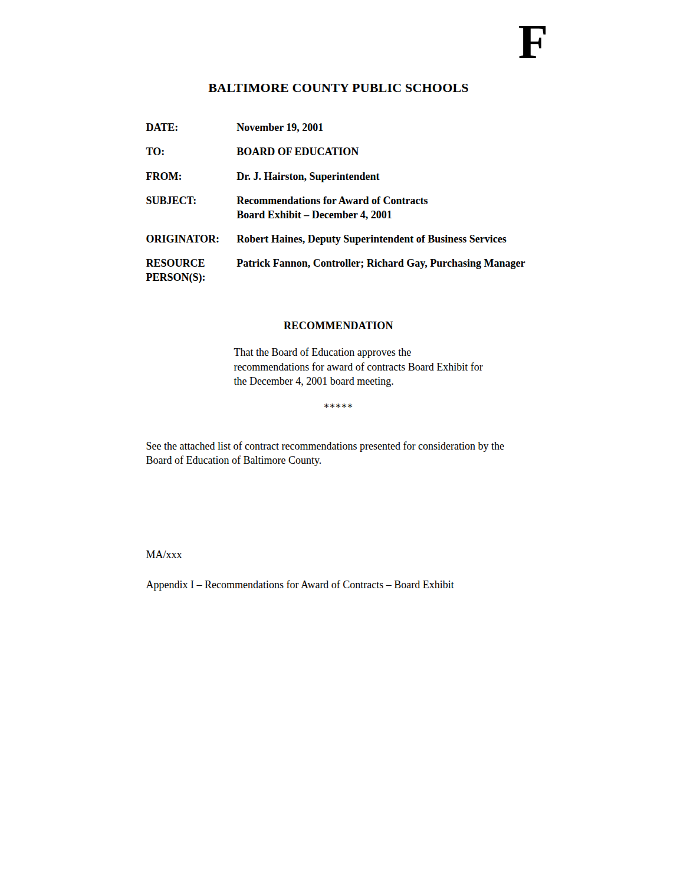F
BALTIMORE COUNTY PUBLIC SCHOOLS
| DATE: | November 19, 2001 |
| TO: | BOARD OF EDUCATION |
| FROM: | Dr. J. Hairston, Superintendent |
| SUBJECT: | Recommendations for Award of Contracts Board Exhibit – December 4, 2001 |
| ORIGINATOR: | Robert Haines, Deputy Superintendent of Business Services |
| RESOURCE PERSON(S): | Patrick Fannon, Controller; Richard Gay, Purchasing Manager |
RECOMMENDATION
That the Board of Education approves the
recommendations for award of contracts Board Exhibit for
the December 4, 2001 board meeting.
*****
See the attached list of contract recommendations presented for consideration by the Board of Education of Baltimore County.
MA/xxx
Appendix I – Recommendations for Award of Contracts – Board Exhibit